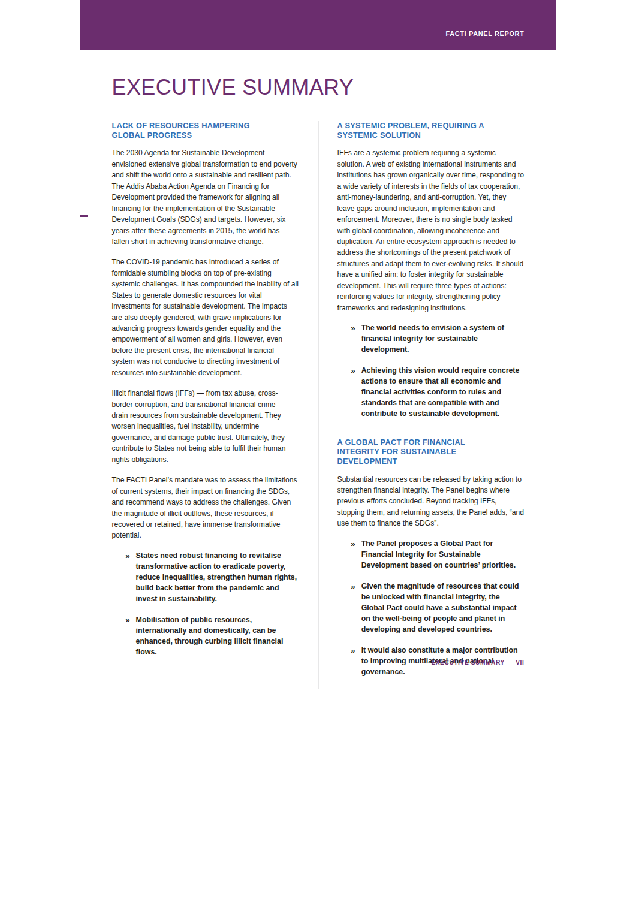FACTI Panel Report
EXECUTIVE SUMMARY
Lack of resources hampering
global progress
The 2030 Agenda for Sustainable Development envisioned extensive global transformation to end poverty and shift the world onto a sustainable and resilient path. The Addis Ababa Action Agenda on Financing for Development provided the framework for aligning all financing for the implementation of the Sustainable Development Goals (SDGs) and targets. However, six years after these agreements in 2015, the world has fallen short in achieving transformative change.
The COVID-19 pandemic has introduced a series of formidable stumbling blocks on top of pre-existing systemic challenges. It has compounded the inability of all States to generate domestic resources for vital investments for sustainable development. The impacts are also deeply gendered, with grave implications for advancing progress towards gender equality and the empowerment of all women and girls. However, even before the present crisis, the international financial system was not conducive to directing investment of resources into sustainable development.
Illicit financial flows (IFFs) — from tax abuse, cross-border corruption, and transnational financial crime — drain resources from sustainable development. They worsen inequalities, fuel instability, undermine governance, and damage public trust. Ultimately, they contribute to States not being able to fulfil their human rights obligations.
The FACTI Panel’s mandate was to assess the limitations of current systems, their impact on financing the SDGs, and recommend ways to address the challenges. Given the magnitude of illicit outflows, these resources, if recovered or retained, have immense transformative potential.
States need robust financing to revitalise transformative action to eradicate poverty, reduce inequalities, strengthen human rights, build back better from the pandemic and invest in sustainability.
Mobilisation of public resources, internationally and domestically, can be enhanced, through curbing illicit financial flows.
A systemic problem, requiring a
systemic solution
IFFs are a systemic problem requiring a systemic solution. A web of existing international instruments and institutions has grown organically over time, responding to a wide variety of interests in the fields of tax cooperation, anti-money-laundering, and anti-corruption. Yet, they leave gaps around inclusion, implementation and enforcement. Moreover, there is no single body tasked with global coordination, allowing incoherence and duplication. An entire ecosystem approach is needed to address the shortcomings of the present patchwork of structures and adapt them to ever-evolving risks. It should have a unified aim: to foster integrity for sustainable development. This will require three types of actions: reinforcing values for integrity, strengthening policy frameworks and redesigning institutions.
The world needs to envision a system of financial integrity for sustainable development.
Achieving this vision would require concrete actions to ensure that all economic and financial activities conform to rules and standards that are compatible with and contribute to sustainable development.
A global pact for financial
integrity for sustainable
development
Substantial resources can be released by taking action to strengthen financial integrity. The Panel begins where previous efforts concluded. Beyond tracking IFFs, stopping them, and returning assets, the Panel adds, “and use them to finance the SDGs”.
The Panel proposes a Global Pact for Financial Integrity for Sustainable Development based on countries’ priorities.
Given the magnitude of resources that could be unlocked with financial integrity, the Global Pact could have a substantial impact on the well-being of people and planet in developing and developed countries.
It would also constitute a major contribution to improving multilateral and national governance.
Executive Summary VII